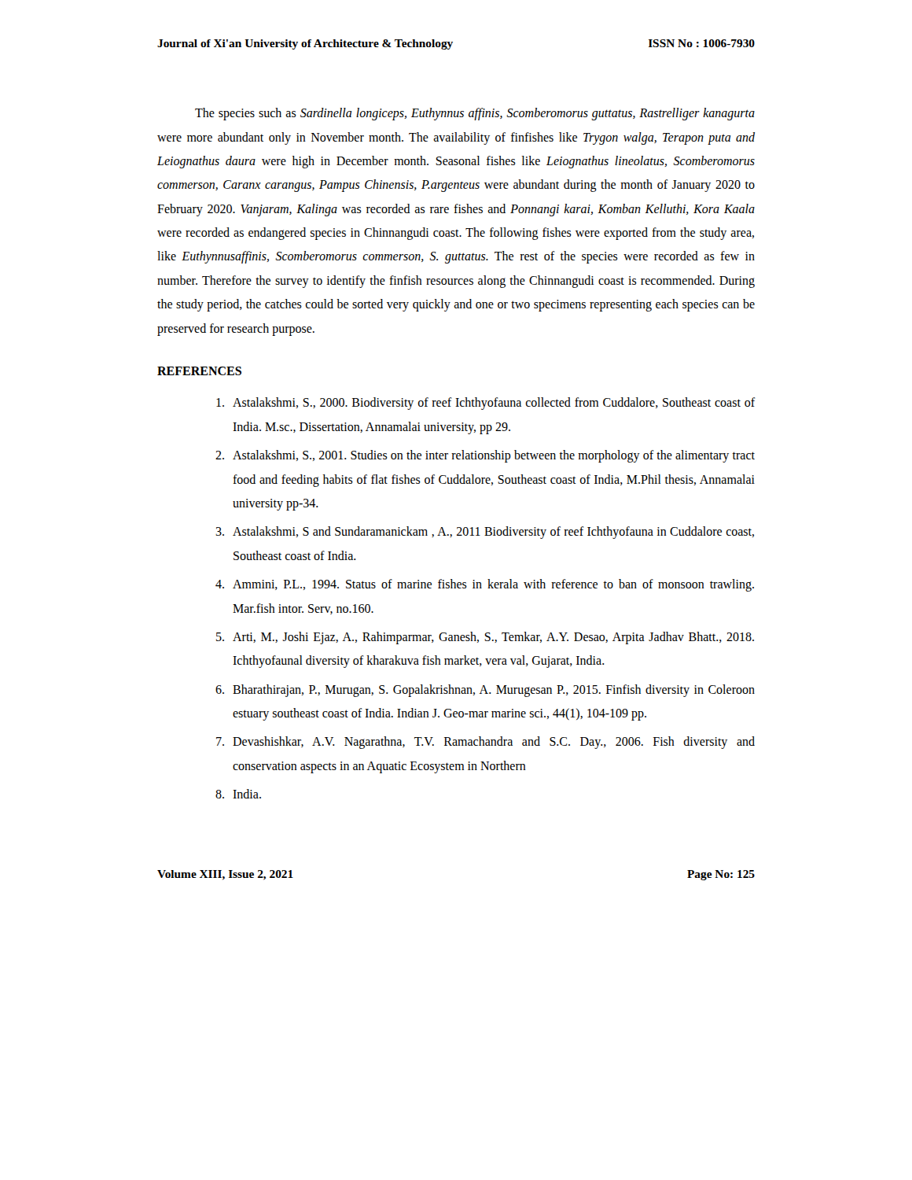Journal of Xi'an University of Architecture & Technology
ISSN No : 1006-7930
The species such as Sardinella longiceps, Euthynnus affinis, Scomberomorus guttatus, Rastrelliger kanagurta were more abundant only in November month. The availability of finfishes like Trygon walga, Terapon puta and Leiognathus daura were high in December month. Seasonal fishes like Leiognathus lineolatus, Scomberomorus commerson, Caranx carangus, Pampus Chinensis, P.argenteus were abundant during the month of January 2020 to February 2020. Vanjaram, Kalinga was recorded as rare fishes and Ponnangi karai, Komban Kelluthi, Kora Kaala were recorded as endangered species in Chinnangudi coast. The following fishes were exported from the study area, like Euthynnusaffinis, Scomberomorus commerson, S. guttatus. The rest of the species were recorded as few in number. Therefore the survey to identify the finfish resources along the Chinnangudi coast is recommended. During the study period, the catches could be sorted very quickly and one or two specimens representing each species can be preserved for research purpose.
REFERENCES
Astalakshmi, S., 2000. Biodiversity of reef Ichthyofauna collected from Cuddalore, Southeast coast of India. M.sc., Dissertation, Annamalai university, pp 29.
Astalakshmi, S., 2001. Studies on the inter relationship between the morphology of the alimentary tract food and feeding habits of flat fishes of Cuddalore, Southeast coast of India, M.Phil thesis, Annamalai university pp-34.
Astalakshmi, S and Sundaramanickam , A., 2011 Biodiversity of reef Ichthyofauna in Cuddalore coast, Southeast coast of India.
Ammini, P.L., 1994. Status of marine fishes in kerala with reference to ban of monsoon trawling. Mar.fish intor. Serv, no.160.
Arti, M., Joshi Ejaz, A., Rahimparmar, Ganesh, S., Temkar, A.Y. Desao, Arpita Jadhav Bhatt., 2018. Ichthyofaunal diversity of kharakuva fish market, vera val, Gujarat, India.
Bharathirajan, P., Murugan, S. Gopalakrishnan, A. Murugesan P., 2015. Finfish diversity in Coleroon estuary southeast coast of India. Indian J. Geo-mar marine sci., 44(1), 104-109 pp.
Devashishkar, A.V. Nagarathna, T.V. Ramachandra and S.C. Day., 2006. Fish diversity and conservation aspects in an Aquatic Ecosystem in Northern
India.
Volume XIII, Issue 2, 2021
Page No: 125